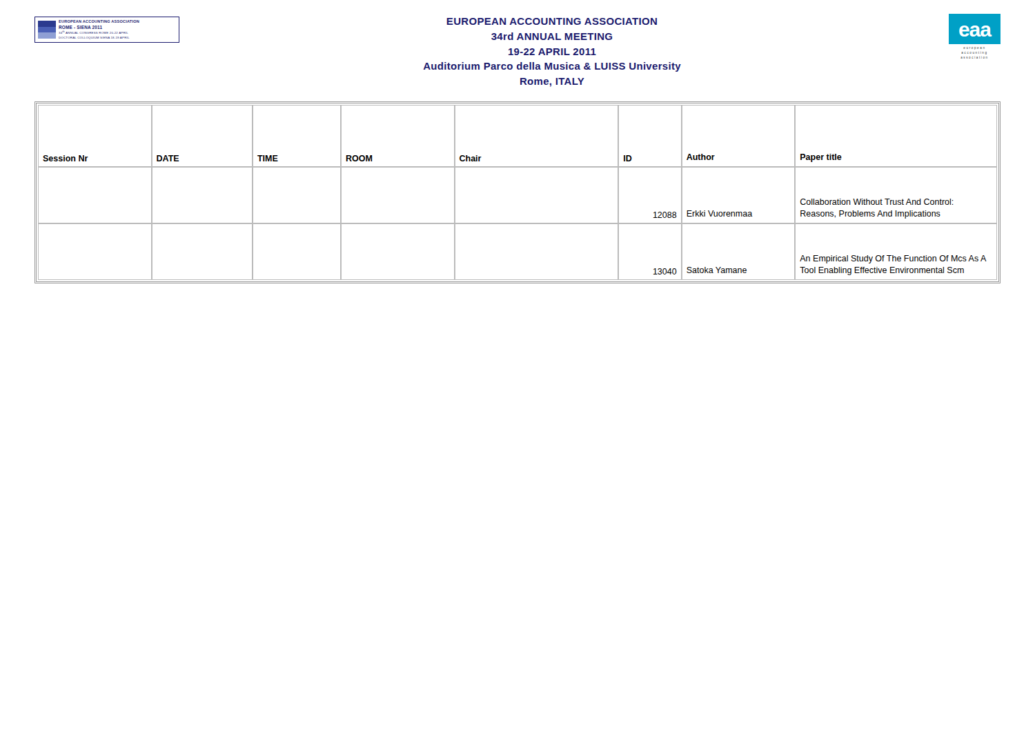EUROPEAN ACCOUNTING ASSOCIATION
ROME - SIENA 2011
34th ANNUAL CONGRESS ROME 20-22 APRIL
DOCTORAL COLLOQUIUM SIENA 18-19 APRIL
EUROPEAN ACCOUNTING ASSOCIATION
34rd ANNUAL MEETING
19-22 APRIL 2011
Auditorium Parco della Musica & LUISS University
Rome, ITALY
eaa
european
accounting
association
| Session Nr | DATE | TIME | ROOM | Chair | ID | Author | Paper title |
| --- | --- | --- | --- | --- | --- | --- | --- |
| | | | | | 12088 | Erkki Vuorenmaa | Collaboration Without Trust And Control: Reasons, Problems And Implications |
| | | | | | 13040 | Satoka Yamane | An Empirical Study Of The Function Of Mcs As A Tool Enabling Effective Environmental Scm |